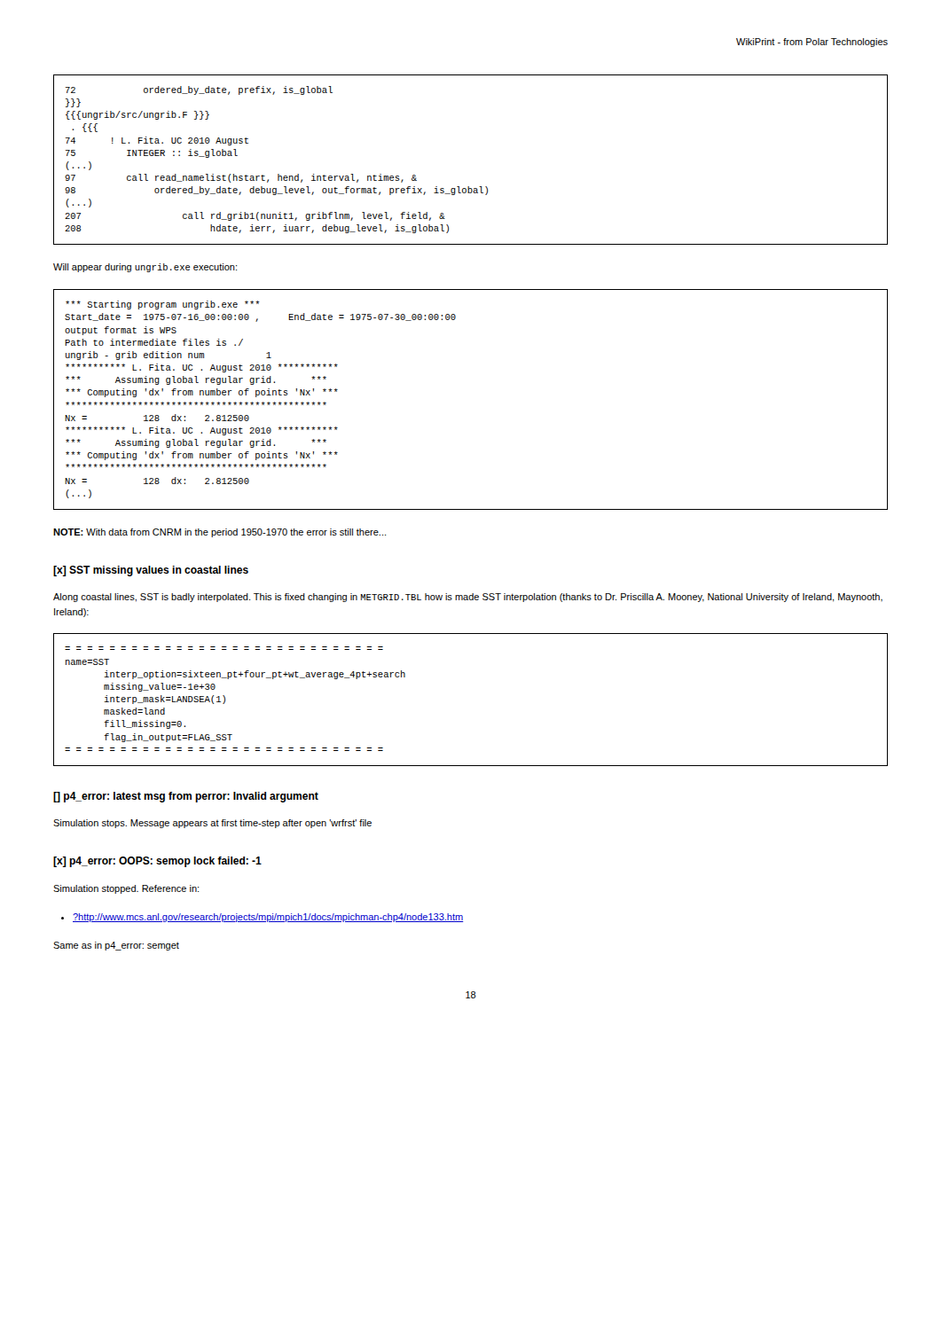WikiPrint - from Polar Technologies
72            ordered_by_date, prefix, is_global
}}}
{{{ungrib/src/ungrib.F }}}
 . {{{
74      ! L. Fita. UC 2010 August
75         INTEGER :: is_global
(...)
97         call read_namelist(hstart, hend, interval, ntimes, &
98              ordered_by_date, debug_level, out_format, prefix, is_global)
(...)
207                  call rd_grib1(nunit1, gribflnm, level, field, &
208                       hdate, ierr, iuarr, debug_level, is_global)
Will appear during ungrib.exe execution:
*** Starting program ungrib.exe ***
Start_date =  1975-07-16_00:00:00 ,     End_date = 1975-07-30_00:00:00
output format is WPS
Path to intermediate files is ./
ungrib - grib edition num           1
*********** L. Fita. UC . August 2010 ***********
***      Assuming global regular grid.      ***
*** Computing 'dx' from number of points 'Nx' ***
***********************************************
Nx =          128  dx:   2.812500
*********** L. Fita. UC . August 2010 ***********
***      Assuming global regular grid.      ***
*** Computing 'dx' from number of points 'Nx' ***
***********************************************
Nx =          128  dx:   2.812500
(...)
NOTE: With data from CNRM in the period 1950-1970 the error is still there...
[x] SST missing values in coastal lines
Along coastal lines, SST is badly interpolated. This is fixed changing in METGRID.TBL how is made SST interpolation (thanks to Dr. Priscilla A. Mooney, National University of Ireland, Maynooth, Ireland):
= = = = = = = = = = = = = = = = = = = = = = = = = = = = =
name=SST
       interp_option=sixteen_pt+four_pt+wt_average_4pt+search
       missing_value=-1e+30
       interp_mask=LANDSEA(1)
       masked=land
       fill_missing=0.
       flag_in_output=FLAG_SST
= = = = = = = = = = = = = = = = = = = = = = = = = = = = =
[] p4_error: latest msg from perror: Invalid argument
Simulation stops. Message appears at first time-step after open 'wrfrst' file
[x] p4_error: OOPS: semop lock failed: -1
Simulation stopped. Reference in:
?http://www.mcs.anl.gov/research/projects/mpi/mpich1/docs/mpichman-chp4/node133.htm
Same as in p4_error: semget
18